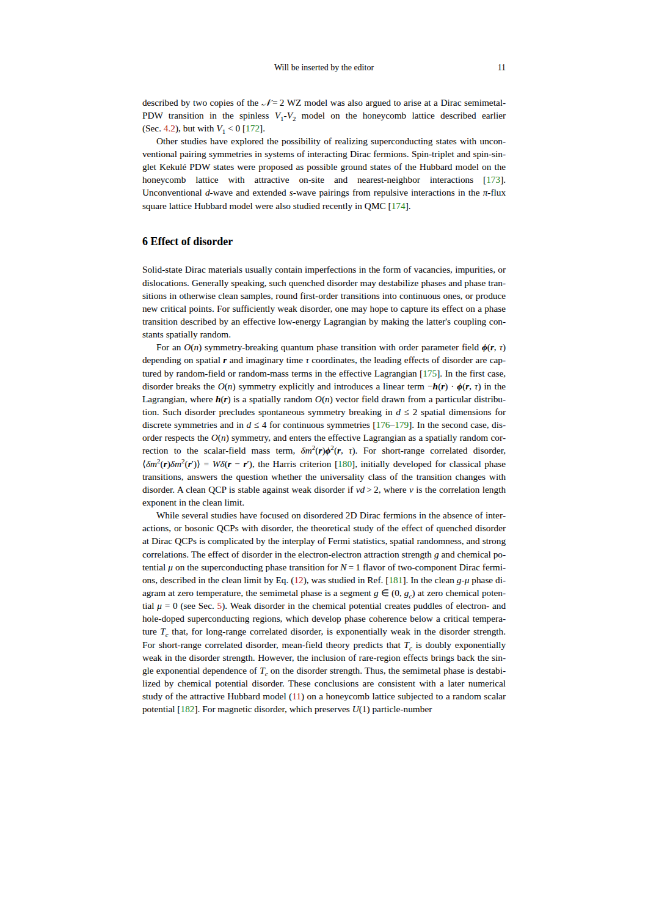Will be inserted by the editor 11
described by two copies of the 𝒩 = 2 WZ model was also argued to arise at a Dirac semimetal-PDW transition in the spinless V1-V2 model on the honeycomb lattice described earlier (Sec. 4.2), but with V1 < 0 [172].
Other studies have explored the possibility of realizing superconducting states with unconventional pairing symmetries in systems of interacting Dirac fermions. Spin-triplet and spin-singlet Kekulé PDW states were proposed as possible ground states of the Hubbard model on the honeycomb lattice with attractive on-site and nearest-neighbor interactions [173]. Unconventional d-wave and extended s-wave pairings from repulsive interactions in the π-flux square lattice Hubbard model were also studied recently in QMC [174].
6 Effect of disorder
Solid-state Dirac materials usually contain imperfections in the form of vacancies, impurities, or dislocations. Generally speaking, such quenched disorder may destabilize phases and phase transitions in otherwise clean samples, round first-order transitions into continuous ones, or produce new critical points. For sufficiently weak disorder, one may hope to capture its effect on a phase transition described by an effective low-energy Lagrangian by making the latter's coupling constants spatially random.
For an O(n) symmetry-breaking quantum phase transition with order parameter field ϕ(r, τ) depending on spatial r and imaginary time τ coordinates, the leading effects of disorder are captured by random-field or random-mass terms in the effective Lagrangian [175]. In the first case, disorder breaks the O(n) symmetry explicitly and introduces a linear term −h(r) · ϕ(r, τ) in the Lagrangian, where h(r) is a spatially random O(n) vector field drawn from a particular distribution. Such disorder precludes spontaneous symmetry breaking in d ≤ 2 spatial dimensions for discrete symmetries and in d ≤ 4 for continuous symmetries [176–179]. In the second case, disorder respects the O(n) symmetry, and enters the effective Lagrangian as a spatially random correction to the scalar-field mass term, δm2(r)ϕ2(r, τ). For short-range correlated disorder, ⟨δm2(r)δm2(r′)⟩ = Wδ(r − r′), the Harris criterion [180], initially developed for classical phase transitions, answers the question whether the universality class of the transition changes with disorder. A clean QCP is stable against weak disorder if νd > 2, where ν is the correlation length exponent in the clean limit.
While several studies have focused on disordered 2D Dirac fermions in the absence of interactions, or bosonic QCPs with disorder, the theoretical study of the effect of quenched disorder at Dirac QCPs is complicated by the interplay of Fermi statistics, spatial randomness, and strong correlations. The effect of disorder in the electron-electron attraction strength g and chemical potential μ on the superconducting phase transition for N = 1 flavor of two-component Dirac fermions, described in the clean limit by Eq. (12), was studied in Ref. [181]. In the clean g-μ phase diagram at zero temperature, the semimetal phase is a segment g ∈ (0, gc) at zero chemical potential μ = 0 (see Sec. 5). Weak disorder in the chemical potential creates puddles of electron- and hole-doped superconducting regions, which develop phase coherence below a critical temperature Tc that, for long-range correlated disorder, is exponentially weak in the disorder strength. For short-range correlated disorder, mean-field theory predicts that Tc is doubly exponentially weak in the disorder strength. However, the inclusion of rare-region effects brings back the single exponential dependence of Tc on the disorder strength. Thus, the semimetal phase is destabilized by chemical potential disorder. These conclusions are consistent with a later numerical study of the attractive Hubbard model (11) on a honeycomb lattice subjected to a random scalar potential [182]. For magnetic disorder, which preserves U(1) particle-number